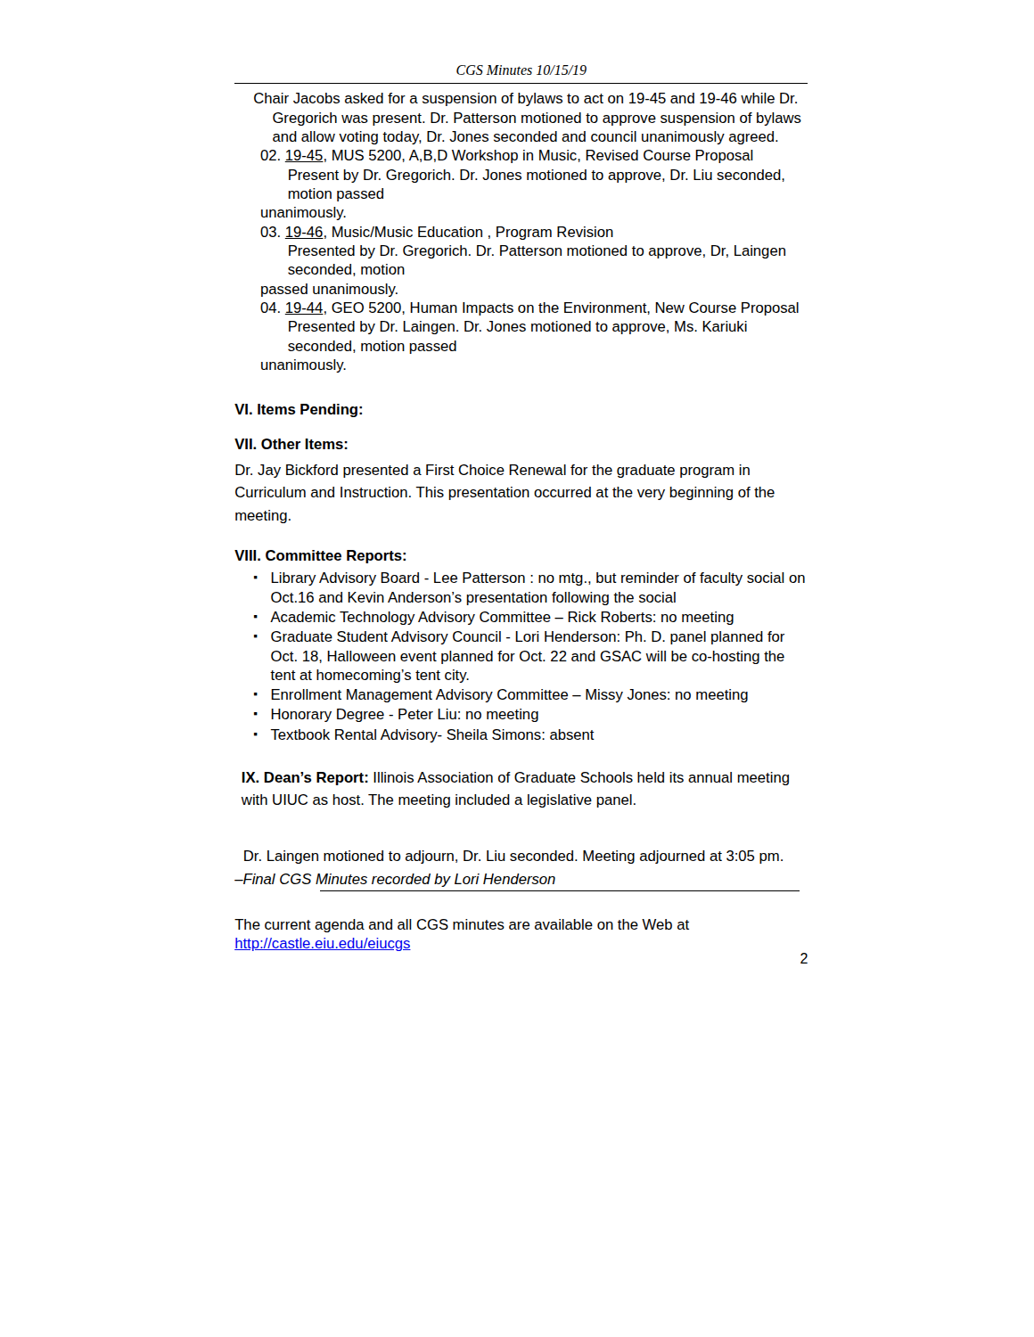CGS Minutes 10/15/19
Chair Jacobs asked for a suspension of bylaws to act on 19-45 and 19-46 while Dr. Gregorich was present. Dr. Patterson motioned to approve suspension of bylaws and allow voting today, Dr. Jones seconded and council unanimously agreed.
02. 19-45, MUS 5200, A,B,D Workshop in Music, Revised Course Proposal
Present by Dr. Gregorich. Dr. Jones motioned to approve, Dr. Liu seconded, motion passed
unanimously.
03. 19-46, Music/Music Education , Program Revision
Presented by Dr. Gregorich. Dr. Patterson motioned to approve, Dr, Laingen seconded, motion
passed unanimously.
04. 19-44, GEO 5200, Human Impacts on the Environment, New Course Proposal
Presented by Dr. Laingen. Dr. Jones motioned to approve, Ms. Kariuki seconded, motion passed
unanimously.
VI. Items Pending:
VII. Other Items:
Dr. Jay Bickford presented a First Choice Renewal for the graduate program in Curriculum and Instruction. This presentation occurred at the very beginning of the meeting.
VIII. Committee Reports:
Library Advisory Board - Lee Patterson : no mtg., but reminder of faculty social on Oct.16 and Kevin Anderson’s presentation following the social
Academic Technology Advisory Committee – Rick Roberts: no meeting
Graduate Student Advisory Council - Lori Henderson: Ph. D. panel planned for Oct. 18, Halloween event planned for Oct. 22 and GSAC will be co-hosting the tent at homecoming’s tent city.
Enrollment Management Advisory Committee – Missy Jones: no meeting
Honorary Degree - Peter Liu: no meeting
Textbook Rental Advisory- Sheila Simons: absent
IX. Dean’s Report: Illinois Association of Graduate Schools held its annual meeting with UIUC as host. The meeting included a legislative panel.
Dr. Laingen motioned to adjourn, Dr. Liu seconded. Meeting adjourned at 3:05 pm.
–Final CGS Minutes recorded by Lori Henderson
The current agenda and all CGS minutes are available on the Web at http://castle.eiu.edu/eiucgs
2